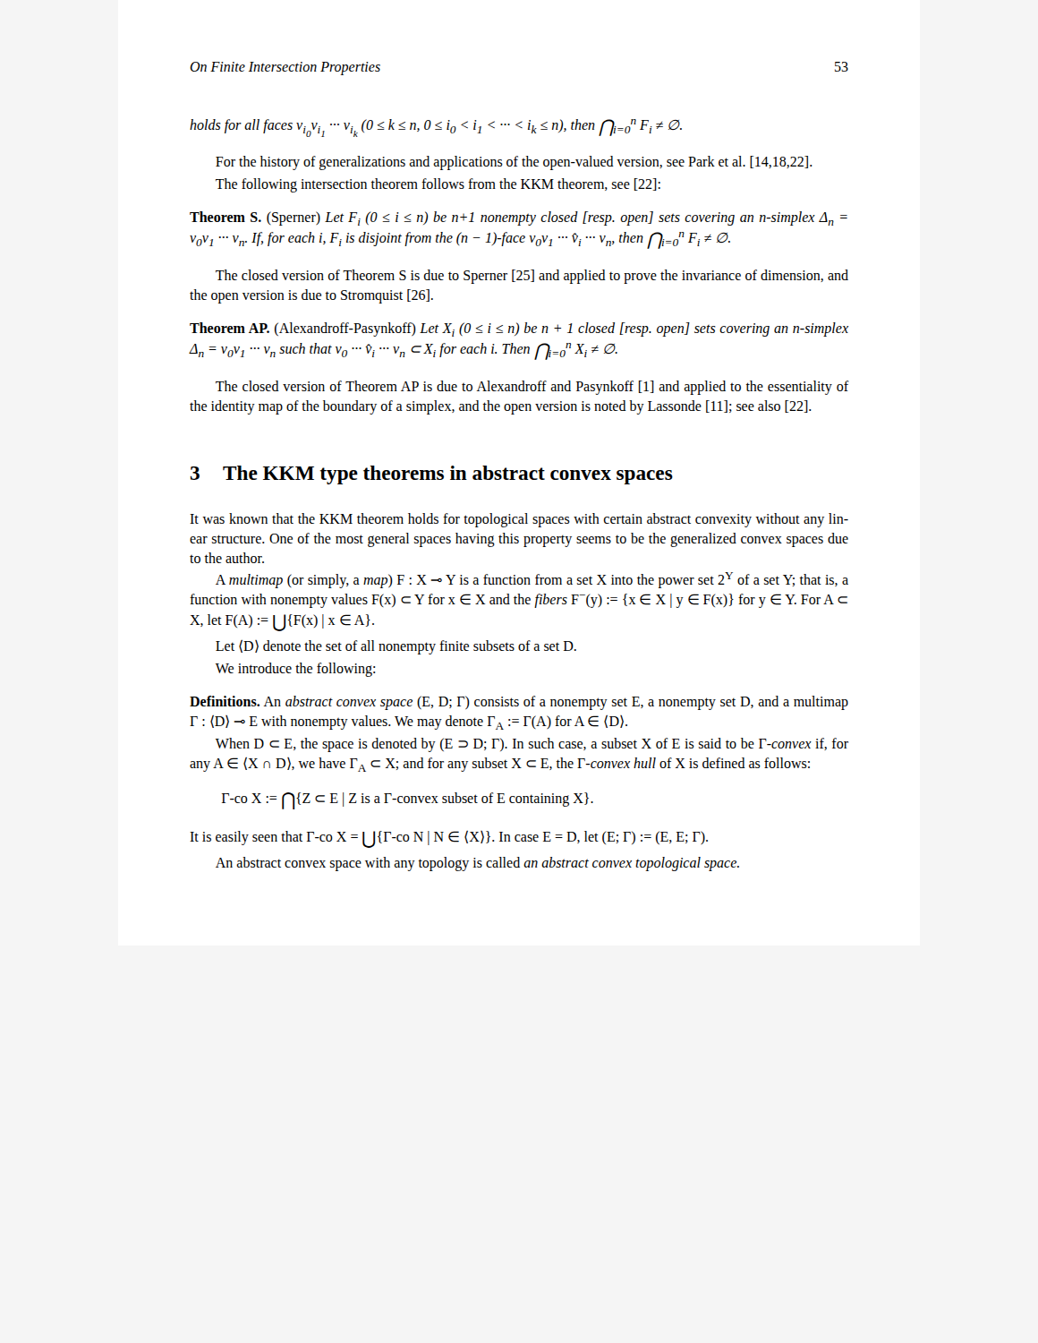On Finite Intersection Properties 53
holds for all faces vi0vi1 ··· vik (0 ≤ k ≤ n, 0 ≤ i0 < i1 < ··· < ik ≤ n), then ⋂i=0n Fi ≠ ∅.
For the history of generalizations and applications of the open-valued version, see Park et al. [14,18,22].
The following intersection theorem follows from the KKM theorem, see [22]:
Theorem S. (Sperner) Let Fi (0 ≤ i ≤ n) be n+1 nonempty closed [resp. open] sets covering an n-simplex Δn = v0v1 ··· vn. If, for each i, Fi is disjoint from the (n − 1)-face v0v1 ··· v̂i ··· vn, then ⋂i=0n Fi ≠ ∅.
The closed version of Theorem S is due to Sperner [25] and applied to prove the invariance of dimension, and the open version is due to Stromquist [26].
Theorem AP. (Alexandroff-Pasynkoff) Let Xi (0 ≤ i ≤ n) be n + 1 closed [resp. open] sets covering an n-simplex Δn = v0v1 ··· vn such that v0 ··· v̂i ··· vn ⊂ Xi for each i. Then ⋂i=0n Xi ≠ ∅.
The closed version of Theorem AP is due to Alexandroff and Pasynkoff [1] and applied to the essentiality of the identity map of the boundary of a simplex, and the open version is noted by Lassonde [11]; see also [22].
3 The KKM type theorems in abstract convex spaces
It was known that the KKM theorem holds for topological spaces with certain abstract convexity without any linear structure. One of the most general spaces having this property seems to be the generalized convex spaces due to the author.
A multimap (or simply, a map) F : X ⊸ Y is a function from a set X into the power set 2Y of a set Y; that is, a function with nonempty values F(x) ⊂ Y for x ∈ X and the fibers F−(y) := {x ∈ X | y ∈ F(x)} for y ∈ Y. For A ⊂ X, let F(A) := ⋃{F(x) | x ∈ A}.
Let ⟨D⟩ denote the set of all nonempty finite subsets of a set D.
We introduce the following:
Definitions. An abstract convex space (E, D; Γ) consists of a nonempty set E, a nonempty set D, and a multimap Γ : ⟨D⟩ ⊸ E with nonempty values. We may denote ΓA := Γ(A) for A ∈ ⟨D⟩.
When D ⊂ E, the space is denoted by (E ⊃ D; Γ). In such case, a subset X of E is said to be Γ-convex if, for any A ∈ ⟨X ∩ D⟩, we have ΓA ⊂ X; and for any subset X ⊂ E, the Γ-convex hull of X is defined as follows:
Γ-co X := ⋂{Z ⊂ E | Z is a Γ-convex subset of E containing X}.
It is easily seen that Γ-co X = ⋃{Γ-co N | N ∈ ⟨X⟩}. In case E = D, let (E; Γ) := (E, E; Γ).
An abstract convex space with any topology is called an abstract convex topological space.